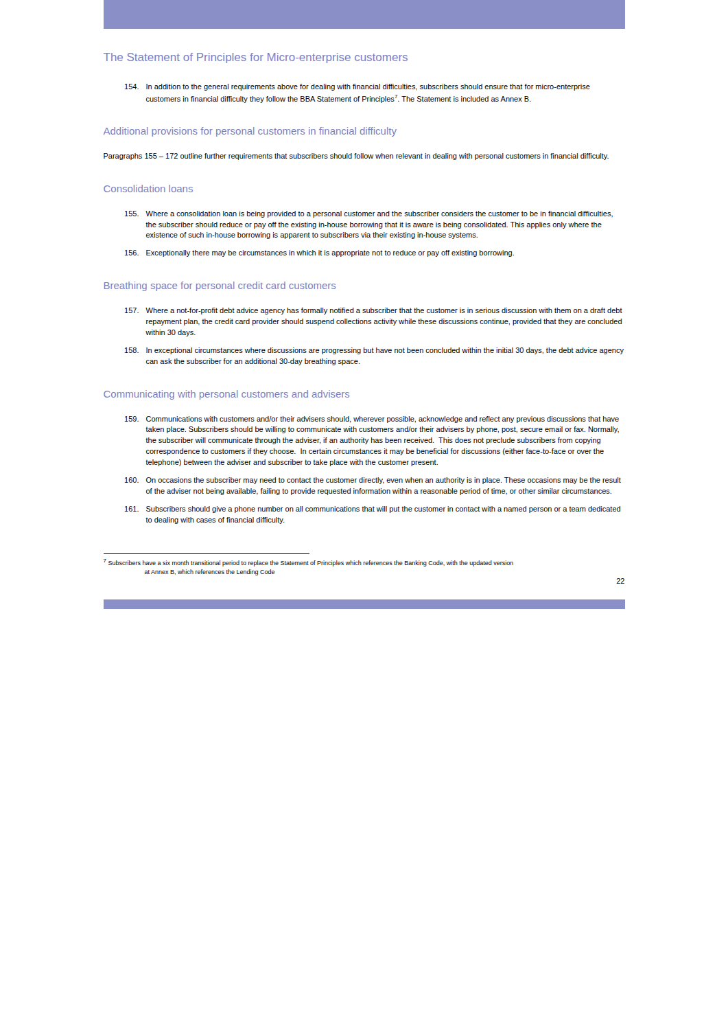The Statement of Principles for Micro-enterprise customers
154. In addition to the general requirements above for dealing with financial difficulties, subscribers should ensure that for micro-enterprise customers in financial difficulty they follow the BBA Statement of Principles7. The Statement is included as Annex B.
Additional provisions for personal customers in financial difficulty
Paragraphs 155 – 172 outline further requirements that subscribers should follow when relevant in dealing with personal customers in financial difficulty.
Consolidation loans
155. Where a consolidation loan is being provided to a personal customer and the subscriber considers the customer to be in financial difficulties, the subscriber should reduce or pay off the existing in-house borrowing that it is aware is being consolidated. This applies only where the existence of such in-house borrowing is apparent to subscribers via their existing in-house systems.
156. Exceptionally there may be circumstances in which it is appropriate not to reduce or pay off existing borrowing.
Breathing space for personal credit card customers
157. Where a not-for-profit debt advice agency has formally notified a subscriber that the customer is in serious discussion with them on a draft debt repayment plan, the credit card provider should suspend collections activity while these discussions continue, provided that they are concluded within 30 days.
158. In exceptional circumstances where discussions are progressing but have not been concluded within the initial 30 days, the debt advice agency can ask the subscriber for an additional 30-day breathing space.
Communicating with personal customers and advisers
159. Communications with customers and/or their advisers should, wherever possible, acknowledge and reflect any previous discussions that have taken place. Subscribers should be willing to communicate with customers and/or their advisers by phone, post, secure email or fax. Normally, the subscriber will communicate through the adviser, if an authority has been received. This does not preclude subscribers from copying correspondence to customers if they choose. In certain circumstances it may be beneficial for discussions (either face-to-face or over the telephone) between the adviser and subscriber to take place with the customer present.
160. On occasions the subscriber may need to contact the customer directly, even when an authority is in place. These occasions may be the result of the adviser not being available, failing to provide requested information within a reasonable period of time, or other similar circumstances.
161. Subscribers should give a phone number on all communications that will put the customer in contact with a named person or a team dedicated to dealing with cases of financial difficulty.
7 Subscribers have a six month transitional period to replace the Statement of Principles which references the Banking Code, with the updated version
at Annex B, which references the Lending Code
22